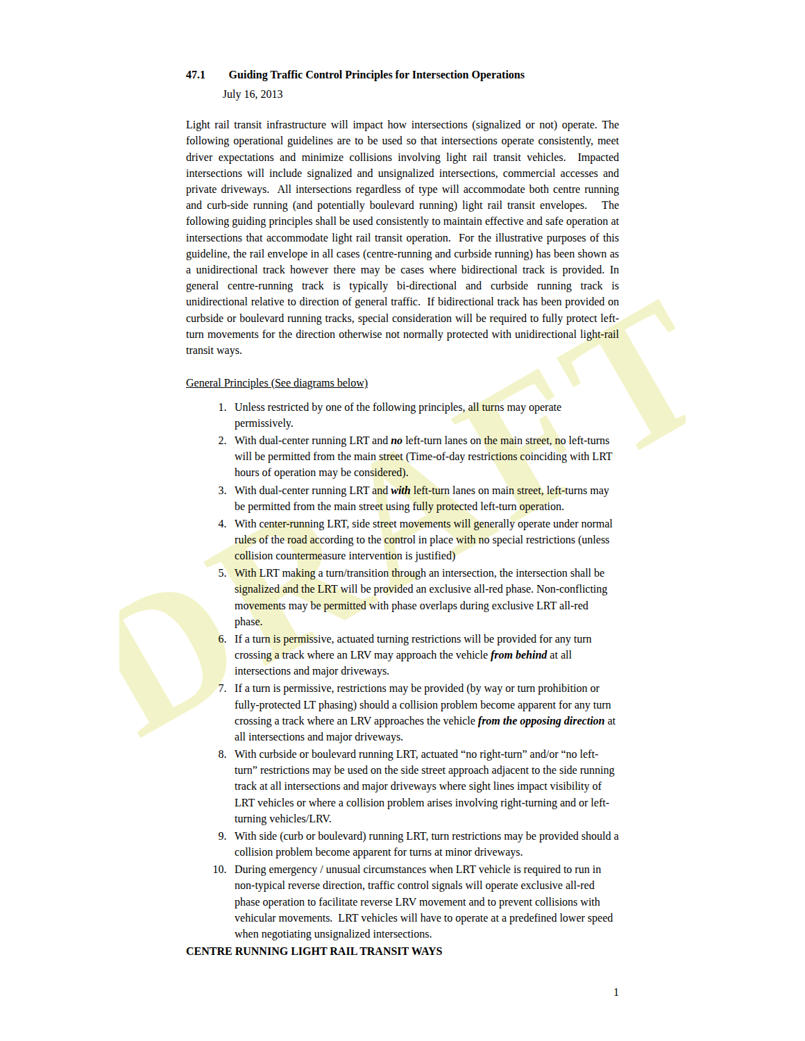DRAFT
47.1 Guiding Traffic Control Principles for Intersection Operations
July 16, 2013
Light rail transit infrastructure will impact how intersections (signalized or not) operate. The following operational guidelines are to be used so that intersections operate consistently, meet driver expectations and minimize collisions involving light rail transit vehicles. Impacted intersections will include signalized and unsignalized intersections, commercial accesses and private driveways. All intersections regardless of type will accommodate both centre running and curb-side running (and potentially boulevard running) light rail transit envelopes. The following guiding principles shall be used consistently to maintain effective and safe operation at intersections that accommodate light rail transit operation. For the illustrative purposes of this guideline, the rail envelope in all cases (centre-running and curbside running) has been shown as a unidirectional track however there may be cases where bidirectional track is provided. In general centre-running track is typically bi-directional and curbside running track is unidirectional relative to direction of general traffic. If bidirectional track has been provided on curbside or boulevard running tracks, special consideration will be required to fully protect left-turn movements for the direction otherwise not normally protected with unidirectional light-rail transit ways.
General Principles (See diagrams below)
Unless restricted by one of the following principles, all turns may operate permissively.
With dual-center running LRT and no left-turn lanes on the main street, no left-turns will be permitted from the main street (Time-of-day restrictions coinciding with LRT hours of operation may be considered).
With dual-center running LRT and with left-turn lanes on main street, left-turns may be permitted from the main street using fully protected left-turn operation.
With center-running LRT, side street movements will generally operate under normal rules of the road according to the control in place with no special restrictions (unless collision countermeasure intervention is justified)
With LRT making a turn/transition through an intersection, the intersection shall be signalized and the LRT will be provided an exclusive all-red phase. Non-conflicting movements may be permitted with phase overlaps during exclusive LRT all-red phase.
If a turn is permissive, actuated turning restrictions will be provided for any turn crossing a track where an LRV may approach the vehicle from behind at all intersections and major driveways.
If a turn is permissive, restrictions may be provided (by way or turn prohibition or fully-protected LT phasing) should a collision problem become apparent for any turn crossing a track where an LRV approaches the vehicle from the opposing direction at all intersections and major driveways.
With curbside or boulevard running LRT, actuated “no right-turn” and/or “no left-turn” restrictions may be used on the side street approach adjacent to the side running track at all intersections and major driveways where sight lines impact visibility of LRT vehicles or where a collision problem arises involving right-turning and or left-turning vehicles/LRV.
With side (curb or boulevard) running LRT, turn restrictions may be provided should a collision problem become apparent for turns at minor driveways.
During emergency / unusual circumstances when LRT vehicle is required to run in non-typical reverse direction, traffic control signals will operate exclusive all-red phase operation to facilitate reverse LRV movement and to prevent collisions with vehicular movements. LRT vehicles will have to operate at a predefined lower speed when negotiating unsignalized intersections.
CENTRE RUNNING LIGHT RAIL TRANSIT WAYS
1